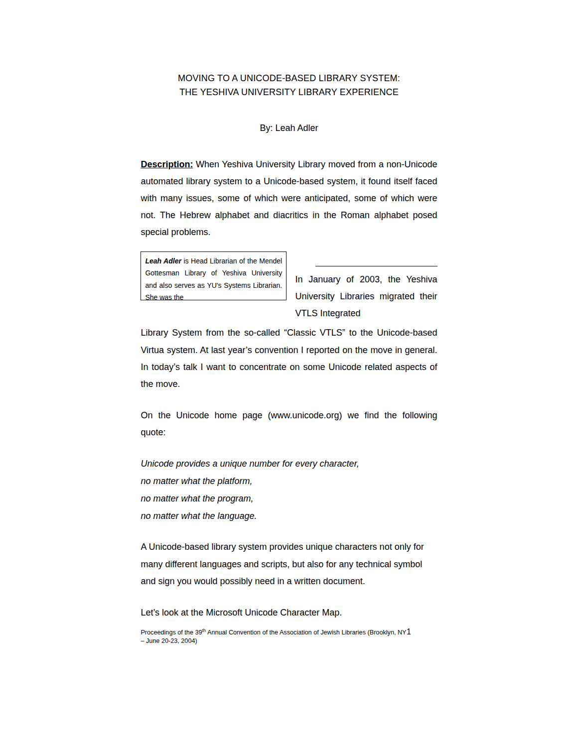MOVING TO A UNICODE-BASED LIBRARY SYSTEM:
THE YESHIVA UNIVERSITY LIBRARY EXPERIENCE
By: Leah Adler
Description: When Yeshiva University Library moved from a non-Unicode automated library system to a Unicode-based system, it found itself faced with many issues, some of which were anticipated, some of which were not. The Hebrew alphabet and diacritics in the Roman alphabet posed special problems.
Leah Adler is Head Librarian of the Mendel Gottesman Library of Yeshiva University and also serves as YU's Systems Librarian. She was the
In January of 2003, the Yeshiva University Libraries migrated their VTLS Integrated
Library System from the so-called “Classic VTLS” to the Unicode-based Virtua system. At last year’s convention I reported on the move in general. In today’s talk I want to concentrate on some Unicode related aspects of the move.
On the Unicode home page (www.unicode.org) we find the following quote:
Unicode provides a unique number for every character,
no matter what the platform,
no matter what the program,
no matter what the language.
A Unicode-based library system provides unique characters not only for many different languages and scripts, but also for any technical symbol and sign you would possibly need in a written document.
Let’s look at the Microsoft Unicode Character Map.
1 Proceedings of the 39th Annual Convention of the Association of Jewish Libraries (Brooklyn, NY – June 20-23, 2004)